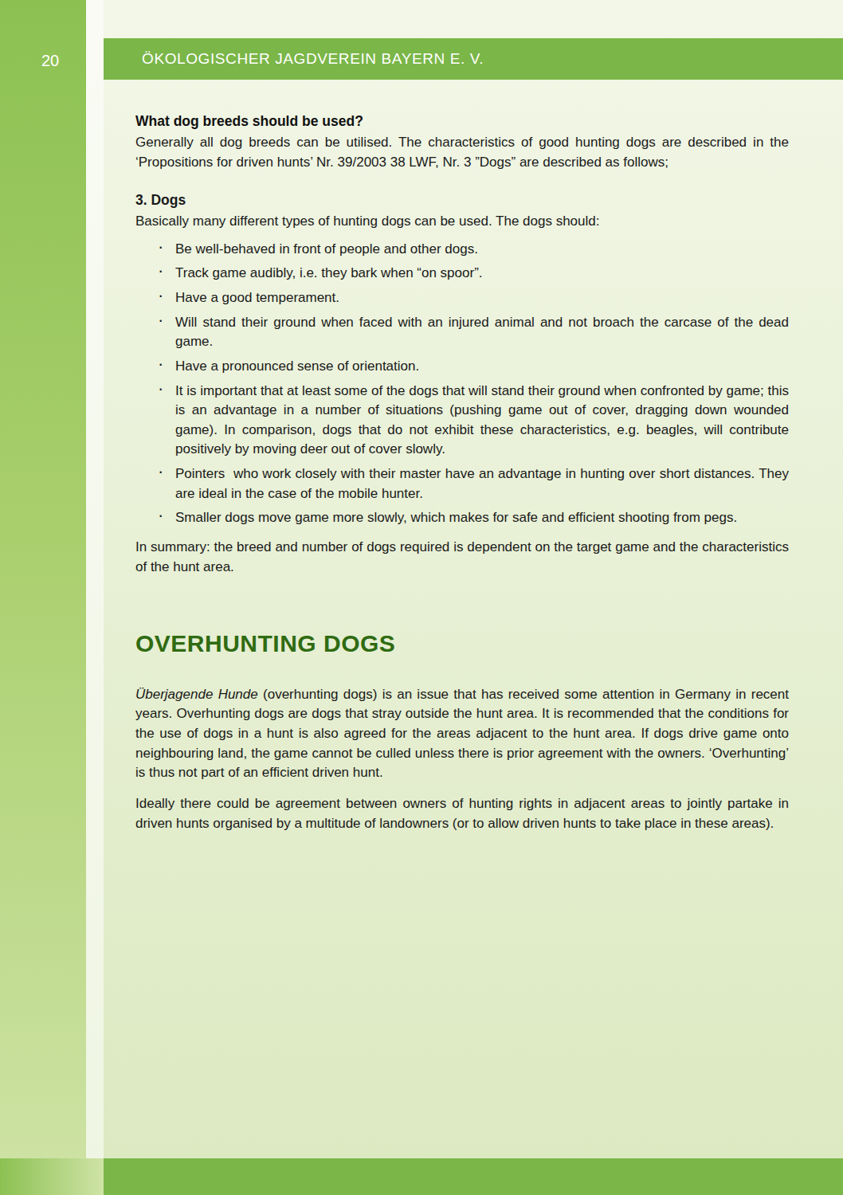Ökologischer Jagdverein Bayern e. V.
20
What dog breeds should be used?
Generally all dog breeds can be utilised. The characteristics of good hunting dogs are described in the ‘Propositions for driven hunts’ Nr. 39/2003 38 LWF, Nr. 3 ”Dogs” are described as follows;
3. Dogs
Basically many different types of hunting dogs can be used. The dogs should:
Be well-behaved in front of people and other dogs.
Track game audibly, i.e. they bark when “on spoor”.
Have a good temperament.
Will stand their ground when faced with an injured animal and not broach the carcase of the dead game.
Have a pronounced sense of orientation.
It is important that at least some of the dogs that will stand their ground when confronted by game; this is an advantage in a number of situations (pushing game out of cover, dragging down wounded game). In comparison, dogs that do not exhibit these characteristics, e.g. beagles, will contribute positively by moving deer out of cover slowly.
Pointers who work closely with their master have an advantage in hunting over short distances. They are ideal in the case of the mobile hunter.
Smaller dogs move game more slowly, which makes for safe and efficient shooting from pegs.
In summary: the breed and number of dogs required is dependent on the target game and the characteristics of the hunt area.
OVERHUNTING DOGS
Überjagende Hunde (overhunting dogs) is an issue that has received some attention in Germany in recent years. Overhunting dogs are dogs that stray outside the hunt area. It is recommended that the conditions for the use of dogs in a hunt is also agreed for the areas adjacent to the hunt area. If dogs drive game onto neighbouring land, the game cannot be culled unless there is prior agreement with the owners. ‘Overhunting’ is thus not part of an efficient driven hunt.
Ideally there could be agreement between owners of hunting rights in adjacent areas to jointly partake in driven hunts organised by a multitude of landowners (or to allow driven hunts to take place in these areas).